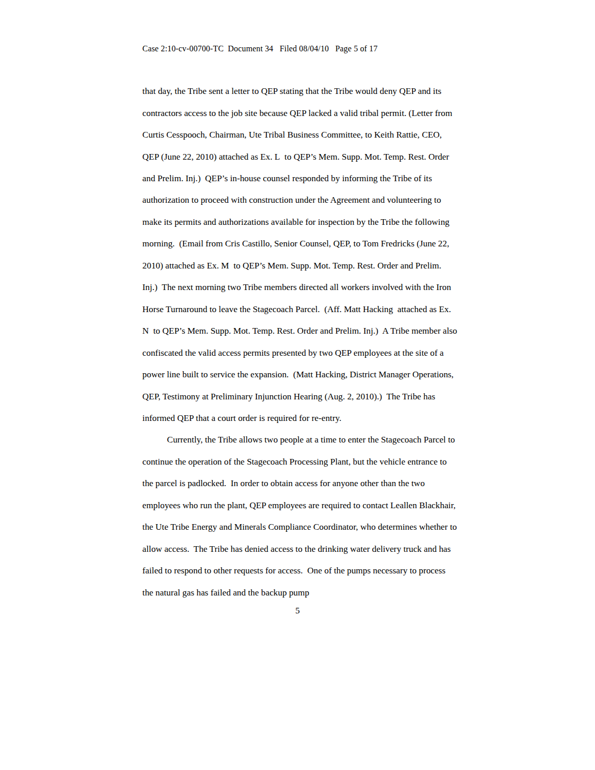Case 2:10-cv-00700-TC Document 34 Filed 08/04/10 Page 5 of 17
that day, the Tribe sent a letter to QEP stating that the Tribe would deny QEP and its contractors access to the job site because QEP lacked a valid tribal permit. (Letter from Curtis Cesspooch, Chairman, Ute Tribal Business Committee, to Keith Rattie, CEO, QEP (June 22, 2010) attached as Ex. L to QEP’s Mem. Supp. Mot. Temp. Rest. Order and Prelim. Inj.) QEP’s in-house counsel responded by informing the Tribe of its authorization to proceed with construction under the Agreement and volunteering to make its permits and authorizations available for inspection by the Tribe the following morning. (Email from Cris Castillo, Senior Counsel, QEP, to Tom Fredricks (June 22, 2010) attached as Ex. M to QEP’s Mem. Supp. Mot. Temp. Rest. Order and Prelim. Inj.) The next morning two Tribe members directed all workers involved with the Iron Horse Turnaround to leave the Stagecoach Parcel. (Aff. Matt Hacking attached as Ex. N to QEP’s Mem. Supp. Mot. Temp. Rest. Order and Prelim. Inj.) A Tribe member also confiscated the valid access permits presented by two QEP employees at the site of a power line built to service the expansion. (Matt Hacking, District Manager Operations, QEP, Testimony at Preliminary Injunction Hearing (Aug. 2, 2010).) The Tribe has informed QEP that a court order is required for re-entry.
Currently, the Tribe allows two people at a time to enter the Stagecoach Parcel to continue the operation of the Stagecoach Processing Plant, but the vehicle entrance to the parcel is padlocked. In order to obtain access for anyone other than the two employees who run the plant, QEP employees are required to contact Leallen Blackhair, the Ute Tribe Energy and Minerals Compliance Coordinator, who determines whether to allow access. The Tribe has denied access to the drinking water delivery truck and has failed to respond to other requests for access. One of the pumps necessary to process the natural gas has failed and the backup pump
5